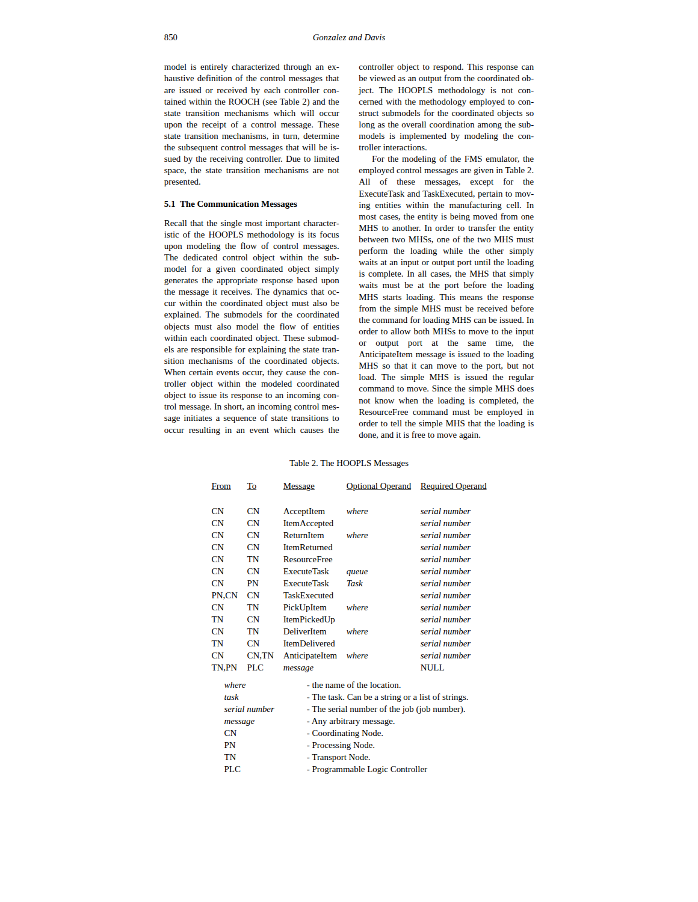850
Gonzalez and Davis
model is entirely characterized through an exhaustive definition of the control messages that are issued or received by each controller contained within the ROOCH (see Table 2) and the state transition mechanisms which will occur upon the receipt of a control message. These state transition mechanisms, in turn, determine the subsequent control messages that will be issued by the receiving controller. Due to limited space, the state transition mechanisms are not presented.
5.1 The Communication Messages
Recall that the single most important characteristic of the HOOPLS methodology is its focus upon modeling the flow of control messages. The dedicated control object within the submodel for a given coordinated object simply generates the appropriate response based upon the message it receives. The dynamics that occur within the coordinated object must also be explained. The submodels for the coordinated objects must also model the flow of entities within each coordinated object. These submodels are responsible for explaining the state transition mechanisms of the coordinated objects. When certain events occur, they cause the controller object within the modeled coordinated object to issue its response to an incoming control message. In short, an incoming control message initiates a sequence of state transitions to occur resulting in an event which causes the controller object to respond. This response can be viewed as an output from the coordinated object. The HOOPLS methodology is not concerned with the methodology employed to construct submodels for the coordinated objects so long as the overall coordination among the submodels is implemented by modeling the controller interactions.
For the modeling of the FMS emulator, the employed control messages are given in Table 2. All of these messages, except for the ExecuteTask and TaskExecuted, pertain to moving entities within the manufacturing cell. In most cases, the entity is being moved from one MHS to another. In order to transfer the entity between two MHSs, one of the two MHS must perform the loading while the other simply waits at an input or output port until the loading is complete. In all cases, the MHS that simply waits must be at the port before the loading MHS starts loading. This means the response from the simple MHS must be received before the command for loading MHS can be issued. In order to allow both MHSs to move to the input or output port at the same time, the AnticipateItem message is issued to the loading MHS so that it can move to the port, but not load. The simple MHS is issued the regular command to move. Since the simple MHS does not know when the loading is completed, the ResourceFree command must be employed in order to tell the simple MHS that the loading is done, and it is free to move again.
Table 2. The HOOPLS Messages
| From | To | Message | Optional Operand | Required Operand |
| --- | --- | --- | --- | --- |
| CN | CN | AcceptItem | where | serial number |
| CN | CN | ItemAccepted | | serial number |
| CN | CN | ReturnItem | where | serial number |
| CN | CN | ItemReturned | | serial number |
| CN | TN | ResourceFree | | serial number |
| CN | CN | ExecuteTask | queue | serial number |
| CN | PN | ExecuteTask | Task | serial number |
| PN,CN | CN | TaskExecuted | | serial number |
| CN | TN | PickUpItem | where | serial number |
| TN | CN | ItemPickedUp | | serial number |
| CN | TN | DeliverItem | where | serial number |
| TN | CN | ItemDelivered | | serial number |
| CN | CN,TN | AnticipateItem | where | serial number |
| TN,PN | PLC | message | | NULL |
| where | - the name of the location. |
| task | - The task. Can be a string or a list of strings. |
| serial number | - The serial number of the job (job number). |
| message | - Any arbitrary message. |
| CN | - Coordinating Node. |
| PN | - Processing Node. |
| TN | - Transport Node. |
| PLC | - Programmable Logic Controller |